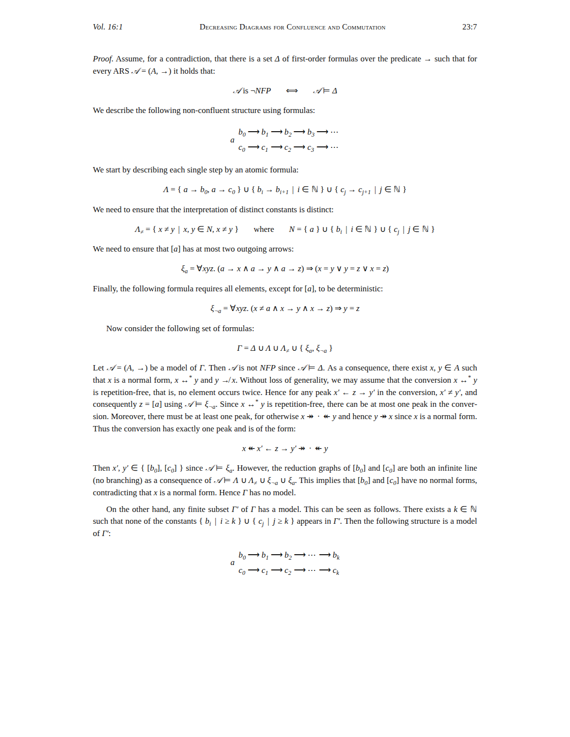Vol. 16:1 Decreasing Diagrams for Confluence and Commutation 23:7
Proof. Assume, for a contradiction, that there is a set Δ of first-order formulas over the predicate → such that for every ARS 𝒜 = (A, →) it holds that:
𝒜 is ¬NFP ⟺ 𝒜 ⊨ Δ
We describe the following non-confluent structure using formulas:
| a | b 0 | | b 1 | | b 2 | | b 3 | | ⋯ |
| c 0 | | c 1 | | c 2 | | c 3 | | ⋯ |
We start by describing each single step by an atomic formula:
Λ = { a → b0, a → c0 } ∪ { bi → bi+1 | i ∈ ℕ } ∪ { cj → cj+1 | j ∈ ℕ }
We need to ensure that the interpretation of distinct constants is distinct:
Λ≠ = { x ≠ y | x, y ∈ N, x ≠ y } where N = { a } ∪ { bi | i ∈ ℕ } ∪ { cj | j ∈ ℕ }
We need to ensure that [a] has at most two outgoing arrows:
ξa = ∀xyz. (a → x ∧ a → y ∧ a → z) ⇒ (x = y ∨ y = z ∨ x = z)
Finally, the following formula requires all elements, except for [a], to be deterministic:
ξ¬a = ∀xyz. (x ≠ a ∧ x → y ∧ x → z) ⇒ y = z
Now consider the following set of formulas:
Γ = Δ ∪ Λ ∪ Λ≠ ∪ { ξa, ξ¬a }
Let 𝒜 = (A, →) be a model of Γ. Then 𝒜 is not NFP since 𝒜 ⊨ Δ. As a consequence, there exist x, y ∈ A such that x is a normal form, x ↔* y and y ↛ x. Without loss of generality, we may assume that the conversion x ↔* y is repetition-free, that is, no element occurs twice. Hence for any peak x′ ← z → y′ in the conversion, x′ ≠ y′, and consequently z = [a] using 𝒜 ⊨ ξ¬a. Since x ↔* y is repetition-free, there can be at most one peak in the conversion. Moreover, there must be at least one peak, for otherwise x ↠ · ↞ y and hence y ↠ x since x is a normal form. Thus the conversion has exactly one peak and is of the form:
x ↞ x′ ← z → y′ ↠ · ↞ y
Then x′, y′ ∈ { [b0], [c0] } since 𝒜 ⊨ ξa. However, the reduction graphs of [b0] and [c0] are both an infinite line (no branching) as a consequence of 𝒜 ⊨ Λ ∪ Λ≠ ∪ ξ¬a ∪ ξa. This implies that [b0] and [c0] have no normal forms, contradicting that x is a normal form. Hence Γ has no model.
On the other hand, any finite subset Γ′ of Γ has a model. This can be seen as follows. There exists a k ∈ ℕ such that none of the constants { bi | i ≥ k } ∪ { cj | j ≥ k } appears in Γ′. Then the following structure is a model of Γ′:
| a | b 0 | | b 1 | | b 2 | | ⋯ | | b k |
| c 0 | | c 1 | | c 2 | | ⋯ | | c k |